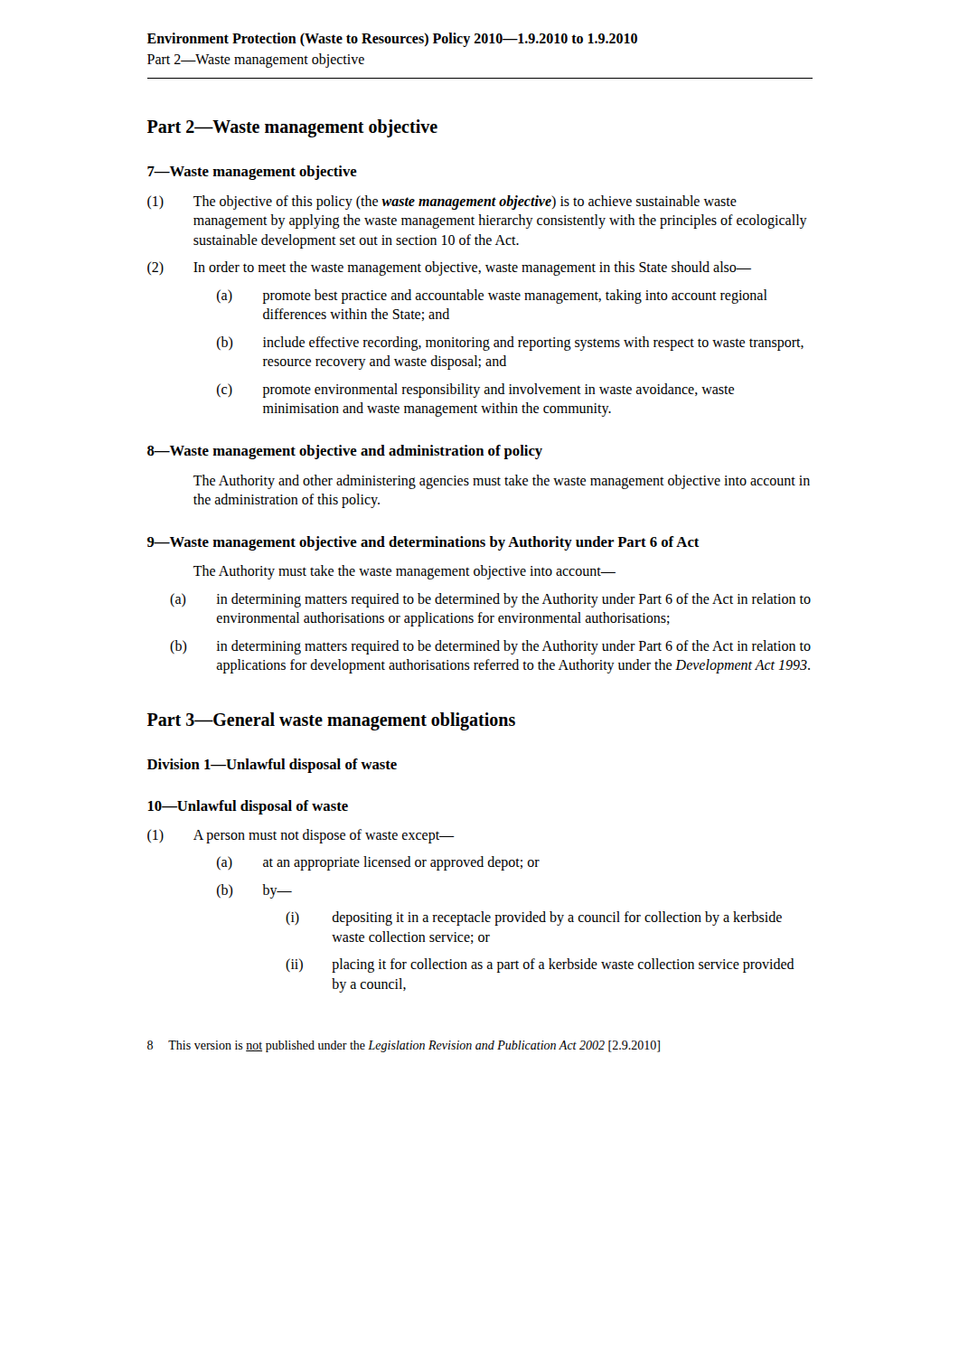Environment Protection (Waste to Resources) Policy 2010—1.9.2010 to 1.9.2010
Part 2—Waste management objective
Part 2—Waste management objective
7—Waste management objective
(1) The objective of this policy (the waste management objective) is to achieve sustainable waste management by applying the waste management hierarchy consistently with the principles of ecologically sustainable development set out in section 10 of the Act.
(2) In order to meet the waste management objective, waste management in this State should also—
(a) promote best practice and accountable waste management, taking into account regional differences within the State; and
(b) include effective recording, monitoring and reporting systems with respect to waste transport, resource recovery and waste disposal; and
(c) promote environmental responsibility and involvement in waste avoidance, waste minimisation and waste management within the community.
8—Waste management objective and administration of policy
The Authority and other administering agencies must take the waste management objective into account in the administration of this policy.
9—Waste management objective and determinations by Authority under Part 6 of Act
The Authority must take the waste management objective into account—
(a) in determining matters required to be determined by the Authority under Part 6 of the Act in relation to environmental authorisations or applications for environmental authorisations;
(b) in determining matters required to be determined by the Authority under Part 6 of the Act in relation to applications for development authorisations referred to the Authority under the Development Act 1993.
Part 3—General waste management obligations
Division 1—Unlawful disposal of waste
10—Unlawful disposal of waste
(1) A person must not dispose of waste except—
(a) at an appropriate licensed or approved depot; or
(b) by—
(i) depositing it in a receptacle provided by a council for collection by a kerbside waste collection service; or
(ii) placing it for collection as a part of a kerbside waste collection service provided by a council,
8 This version is not published under the Legislation Revision and Publication Act 2002 [2.9.2010]